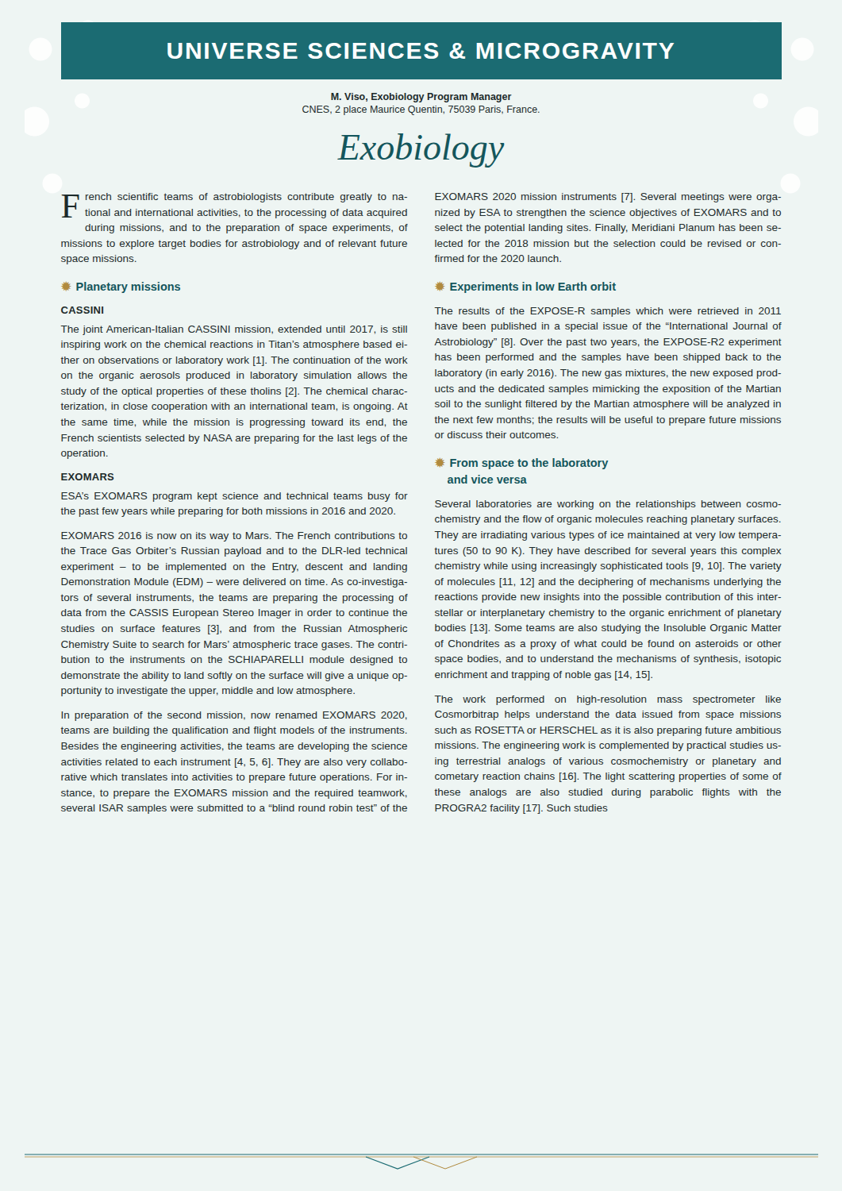Universe Sciences & Microgravity
M. Viso, Exobiology Program Manager
CNES, 2 place Maurice Quentin, 75039 Paris, France.
Exobiology
French scientific teams of astrobiologists contribute greatly to national and international activities, to the processing of data acquired during missions, and to the preparation of space experiments, of missions to explore target bodies for astrobiology and of relevant future space missions.
✹Planetary missions
CASSINI
The joint American-Italian CASSINI mission, extended until 2017, is still inspiring work on the chemical reactions in Titan’s atmosphere based either on observations or laboratory work [1]. The continuation of the work on the organic aerosols produced in laboratory simulation allows the study of the optical properties of these tholins [2]. The chemical characterization, in close cooperation with an international team, is ongoing. At the same time, while the mission is progressing toward its end, the French scientists selected by NASA are preparing for the last legs of the operation.
EXOMARS
ESA’s EXOMARS program kept science and technical teams busy for the past few years while preparing for both missions in 2016 and 2020.
EXOMARS 2016 is now on its way to Mars. The French contributions to the Trace Gas Orbiter’s Russian payload and to the DLR-led technical experiment – to be implemented on the Entry, descent and landing Demonstration Module (EDM) – were delivered on time. As co-investigators of several instruments, the teams are preparing the processing of data from the CASSIS European Stereo Imager in order to continue the studies on surface features [3], and from the Russian Atmospheric Chemistry Suite to search for Mars’ atmospheric trace gases. The contribution to the instruments on the SCHIAPARELLI module designed to demonstrate the ability to land softly on the surface will give a unique opportunity to investigate the upper, middle and low atmosphere.
In preparation of the second mission, now renamed EXOMARS 2020, teams are building the qualification and flight models of the instruments. Besides the engineering activities, the teams are developing the science activities related to each instrument [4, 5, 6]. They are also very collaborative which translates into activities to prepare future operations. For instance, to prepare the EXOMARS mission and the required teamwork, several ISAR samples were submitted to a “blind round robin test” of the EXOMARS 2020 mission instruments [7]. Several meetings were organized by ESA to strengthen the science objectives of EXOMARS and to select the potential landing sites. Finally, Meridiani Planum has been selected for the 2018 mission but the selection could be revised or confirmed for the 2020 launch.
✹Experiments in low Earth orbit
The results of the EXPOSE-R samples which were retrieved in 2011 have been published in a special issue of the “International Journal of Astrobiology” [8]. Over the past two years, the EXPOSE-R2 experiment has been performed and the samples have been shipped back to the laboratory (in early 2016). The new gas mixtures, the new exposed products and the dedicated samples mimicking the exposition of the Martian soil to the sunlight filtered by the Martian atmosphere will be analyzed in the next few months; the results will be useful to prepare future missions or discuss their outcomes.
✹From space to the laboratory
and vice versa
Several laboratories are working on the relationships between cosmochemistry and the flow of organic molecules reaching planetary surfaces. They are irradiating various types of ice maintained at very low temperatures (50 to 90 K). They have described for several years this complex chemistry while using increasingly sophisticated tools [9, 10]. The variety of molecules [11, 12] and the deciphering of mechanisms underlying the reactions provide new insights into the possible contribution of this interstellar or interplanetary chemistry to the organic enrichment of planetary bodies [13]. Some teams are also studying the Insoluble Organic Matter of Chondrites as a proxy of what could be found on asteroids or other space bodies, and to understand the mechanisms of synthesis, isotopic enrichment and trapping of noble gas [14, 15].
The work performed on high-resolution mass spectrometer like Cosmorbitrap helps understand the data issued from space missions such as ROSETTA or HERSCHEL as it is also preparing future ambitious missions. The engineering work is complemented by practical studies using terrestrial analogs of various cosmochemistry or planetary and cometary reaction chains [16]. The light scattering properties of some of these analogs are also studied during parabolic flights with the PROGRA2 facility [17]. Such studies